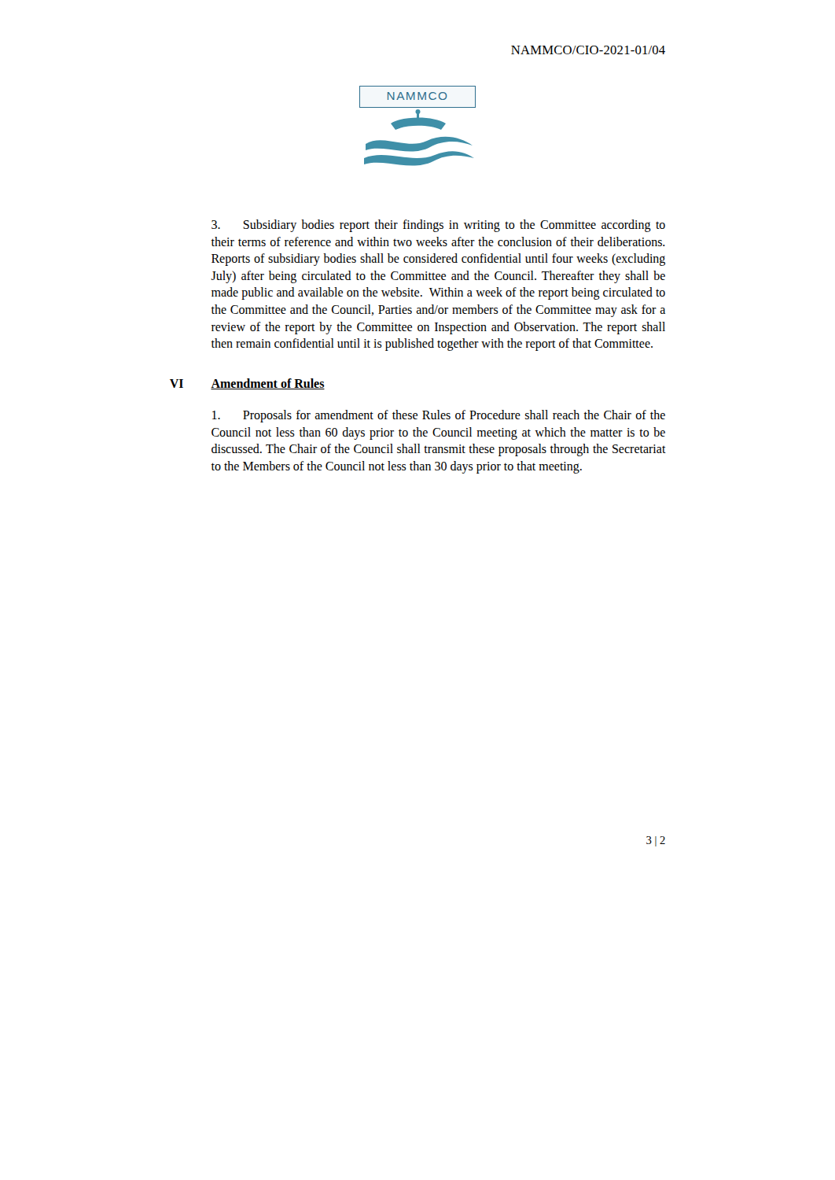NAMMCO/CIO-2021-01/04
NAMMCO
3. Subsidiary bodies report their findings in writing to the Committee according to their terms of reference and within two weeks after the conclusion of their deliberations. Reports of subsidiary bodies shall be considered confidential until four weeks (excluding July) after being circulated to the Committee and the Council. Thereafter they shall be made public and available on the website. Within a week of the report being circulated to the Committee and the Council, Parties and/or members of the Committee may ask for a review of the report by the Committee on Inspection and Observation. The report shall then remain confidential until it is published together with the report of that Committee.
VI Amendment of Rules
1. Proposals for amendment of these Rules of Procedure shall reach the Chair of the Council not less than 60 days prior to the Council meeting at which the matter is to be discussed. The Chair of the Council shall transmit these proposals through the Secretariat to the Members of the Council not less than 30 days prior to that meeting.
3 | 2